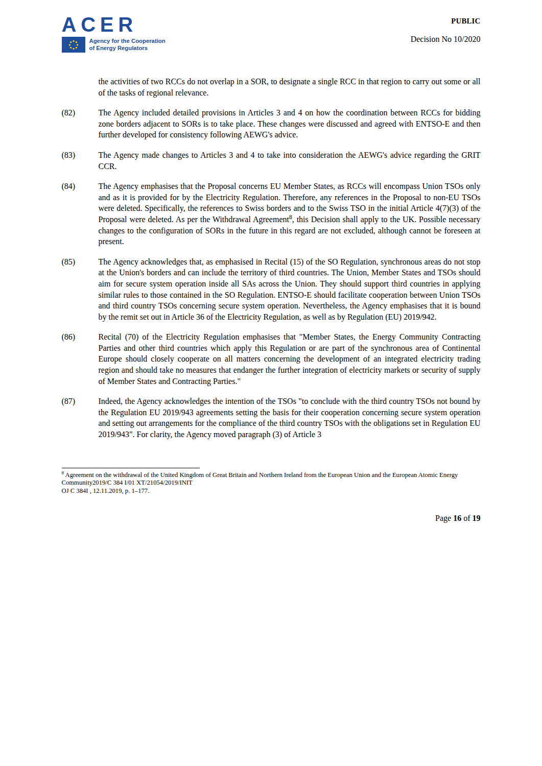ACER
Agency for the Cooperation
of Energy Regulators
PUBLIC
Decision No 10/2020
the activities of two RCCs do not overlap in a SOR, to designate a single RCC in that region to carry out some or all of the tasks of regional relevance.
The Agency included detailed provisions in Articles 3 and 4 on how the coordination between RCCs for bidding zone borders adjacent to SORs is to take place. These changes were discussed and agreed with ENTSO-E and then further developed for consistency following AEWG's advice.
The Agency made changes to Articles 3 and 4 to take into consideration the AEWG's advice regarding the GRIT CCR.
The Agency emphasises that the Proposal concerns EU Member States, as RCCs will encompass Union TSOs only and as it is provided for by the Electricity Regulation. Therefore, any references in the Proposal to non-EU TSOs were deleted. Specifically, the references to Swiss borders and to the Swiss TSO in the initial Article 4(7)(3) of the Proposal were deleted. As per the Withdrawal Agreement8, this Decision shall apply to the UK. Possible necessary changes to the configuration of SORs in the future in this regard are not excluded, although cannot be foreseen at present.
The Agency acknowledges that, as emphasised in Recital (15) of the SO Regulation, synchronous areas do not stop at the Union's borders and can include the territory of third countries. The Union, Member States and TSOs should aim for secure system operation inside all SAs across the Union. They should support third countries in applying similar rules to those contained in the SO Regulation. ENTSO-E should facilitate cooperation between Union TSOs and third country TSOs concerning secure system operation. Nevertheless, the Agency emphasises that it is bound by the remit set out in Article 36 of the Electricity Regulation, as well as by Regulation (EU) 2019/942.
Recital (70) of the Electricity Regulation emphasises that "Member States, the Energy Community Contracting Parties and other third countries which apply this Regulation or are part of the synchronous area of Continental Europe should closely cooperate on all matters concerning the development of an integrated electricity trading region and should take no measures that endanger the further integration of electricity markets or security of supply of Member States and Contracting Parties."
Indeed, the Agency acknowledges the intention of the TSOs "to conclude with the third country TSOs not bound by the Regulation EU 2019/943 agreements setting the basis for their cooperation concerning secure system operation and setting out arrangements for the compliance of the third country TSOs with the obligations set in Regulation EU 2019/943". For clarity, the Agency moved paragraph (3) of Article 3
8 Agreement on the withdrawal of the United Kingdom of Great Britain and Northern Ireland from the European Union and the European Atomic Energy Community2019/C 384 I/01 XT/21054/2019/INIT
OJ C 384I , 12.11.2019, p. 1–177.
Page 16 of 19